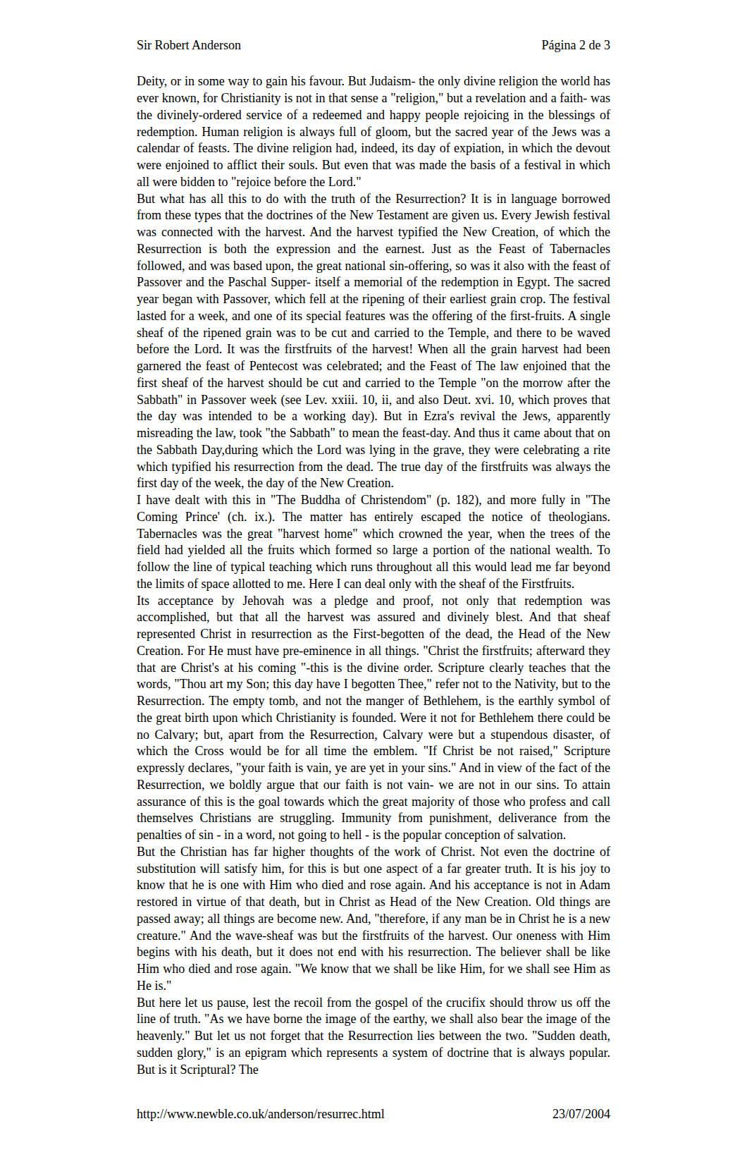Sir Robert Anderson
Página 2 de 3
Deity, or in some way to gain his favour. But Judaism- the only divine religion the world has ever known, for Christianity is not in that sense a "religion," but a revelation and a faith- was the divinely-ordered service of a redeemed and happy people rejoicing in the blessings of redemption. Human religion is always full of gloom, but the sacred year of the Jews was a calendar of feasts. The divine religion had, indeed, its day of expiation, in which the devout were enjoined to afflict their souls. But even that was made the basis of a festival in which all were bidden to "rejoice before the Lord."
But what has all this to do with the truth of the Resurrection? It is in language borrowed from these types that the doctrines of the New Testament are given us. Every Jewish festival was connected with the harvest. And the harvest typified the New Creation, of which the Resurrection is both the expression and the earnest. Just as the Feast of Tabernacles followed, and was based upon, the great national sin-offering, so was it also with the feast of Passover and the Paschal Supper- itself a memorial of the redemption in Egypt. The sacred year began with Passover, which fell at the ripening of their earliest grain crop. The festival lasted for a week, and one of its special features was the offering of the first-fruits. A single sheaf of the ripened grain was to be cut and carried to the Temple, and there to be waved before the Lord. It was the firstfruits of the harvest! When all the grain harvest had been garnered the feast of Pentecost was celebrated; and the Feast of The law enjoined that the first sheaf of the harvest should be cut and carried to the Temple "on the morrow after the Sabbath" in Passover week (see Lev. xxiii. 10, ii, and also Deut. xvi. 10, which proves that the day was intended to be a working day). But in Ezra's revival the Jews, apparently misreading the law, took "the Sabbath" to mean the feast-day. And thus it came about that on the Sabbath Day,during which the Lord was lying in the grave, they were celebrating a rite which typified his resurrection from the dead. The true day of the firstfruits was always the first day of the week, the day of the New Creation.
I have dealt with this in "The Buddha of Christendom" (p. 182), and more fully in "The Coming Prince' (ch. ix.). The matter has entirely escaped the notice of theologians. Tabernacles was the great "harvest home" which crowned the year, when the trees of the field had yielded all the fruits which formed so large a portion of the national wealth. To follow the line of typical teaching which runs throughout all this would lead me far beyond the limits of space allotted to me. Here I can deal only with the sheaf of the Firstfruits.
Its acceptance by Jehovah was a pledge and proof, not only that redemption was accomplished, but that all the harvest was assured and divinely blest. And that sheaf represented Christ in resurrection as the First-begotten of the dead, the Head of the New Creation. For He must have pre-eminence in all things. "Christ the firstfruits; afterward they that are Christ's at his coming "-this is the divine order. Scripture clearly teaches that the words, "Thou art my Son; this day have I begotten Thee," refer not to the Nativity, but to the Resurrection. The empty tomb, and not the manger of Bethlehem, is the earthly symbol of the great birth upon which Christianity is founded. Were it not for Bethlehem there could be no Calvary; but, apart from the Resurrection, Calvary were but a stupendous disaster, of which the Cross would be for all time the emblem. "If Christ be not raised," Scripture expressly declares, "your faith is vain, ye are yet in your sins." And in view of the fact of the Resurrection, we boldly argue that our faith is not vain- we are not in our sins. To attain assurance of this is the goal towards which the great majority of those who profess and call themselves Christians are struggling. Immunity from punishment, deliverance from the penalties of sin - in a word, not going to hell - is the popular conception of salvation.
But the Christian has far higher thoughts of the work of Christ. Not even the doctrine of substitution will satisfy him, for this is but one aspect of a far greater truth. It is his joy to know that he is one with Him who died and rose again. And his acceptance is not in Adam restored in virtue of that death, but in Christ as Head of the New Creation. Old things are passed away; all things are become new. And, "therefore, if any man be in Christ he is a new creature." And the wave-sheaf was but the firstfruits of the harvest. Our oneness with Him begins with his death, but it does not end with his resurrection. The believer shall be like Him who died and rose again. "We know that we shall be like Him, for we shall see Him as He is."
But here let us pause, lest the recoil from the gospel of the crucifix should throw us off the line of truth. "As we have borne the image of the earthy, we shall also bear the image of the heavenly." But let us not forget that the Resurrection lies between the two. "Sudden death, sudden glory," is an epigram which represents a system of doctrine that is always popular. But is it Scriptural? The
http://www.newble.co.uk/anderson/resurrec.html
23/07/2004